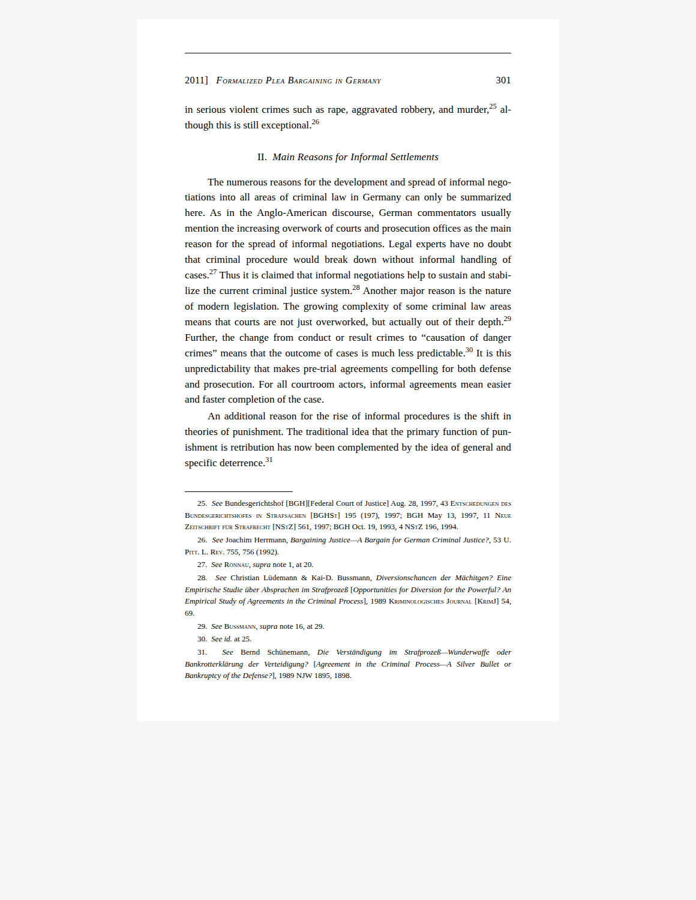2011] Formalized Plea Bargaining in Germany 301
in serious violent crimes such as rape, aggravated robbery, and murder,25 although this is still exceptional.26
II. Main Reasons for Informal Settlements
The numerous reasons for the development and spread of informal negotiations into all areas of criminal law in Germany can only be summarized here. As in the Anglo-American discourse, German commentators usually mention the increasing overwork of courts and prosecution offices as the main reason for the spread of informal negotiations. Legal experts have no doubt that criminal procedure would break down without informal handling of cases.27 Thus it is claimed that informal negotiations help to sustain and stabilize the current criminal justice system.28 Another major reason is the nature of modern legislation. The growing complexity of some criminal law areas means that courts are not just overworked, but actually out of their depth.29 Further, the change from conduct or result crimes to “causation of danger crimes” means that the outcome of cases is much less predictable.30 It is this unpredictability that makes pre-trial agreements compelling for both defense and prosecution. For all courtroom actors, informal agreements mean easier and faster completion of the case.
An additional reason for the rise of informal procedures is the shift in theories of punishment. The traditional idea that the primary function of punishment is retribution has now been complemented by the idea of general and specific deterrence.31
25. See Bundesgerichtshof [BGH][Federal Court of Justice] Aug. 28, 1997, 43 Entschedungen des Bundesgerichtshofes in Strafsachen [BGHSt] 195 (197), 1997; BGH May 13, 1997, 11 Neue Zeitschrift für Strafrecht [NStZ] 561, 1997; BGH Oct. 19, 1993, 4 NStZ 196, 1994.
26. See Joachim Herrmann, Bargaining Justice—A Bargain for German Criminal Justice?, 53 U. Pitt. L. Rev. 755, 756 (1992).
27. See Rönnau, supra note 1, at 20.
28. See Christian Lüdemann & Kai-D. Bussmann, Diversionschancen der Mächitgen? Eine Empirische Studie über Absprachen im Strafprozeß [Opportunities for Diversion for the Powerful? An Empirical Study of Agreements in the Criminal Process], 1989 Kriminologisches Journal [KrimJ] 54, 69.
29. See Bussmann, supra note 16, at 29.
30. See id. at 25.
31. See Bernd Schünemann, Die Verständigung im Strafprozeß—Wunderwaffe oder Bankrotterklärung der Verteidigung? [Agreement in the Criminal Process—A Silver Bullet or Bankruptcy of the Defense?], 1989 NJW 1895, 1898.